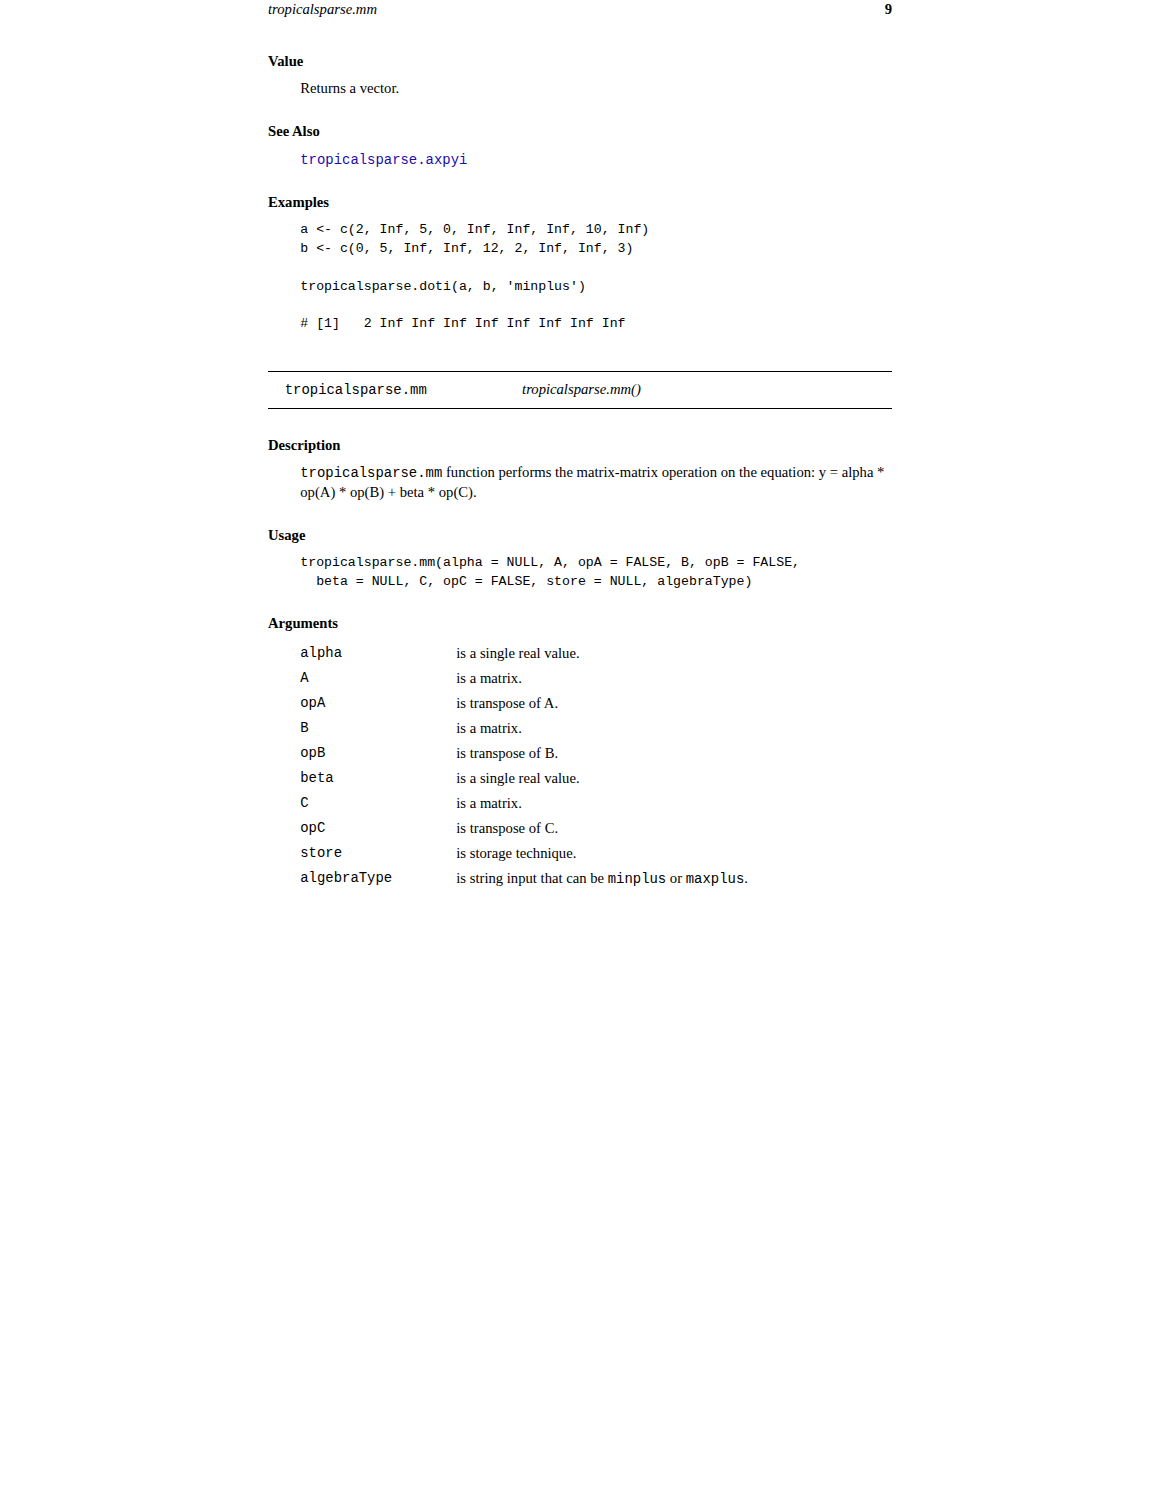tropicalsparse.mm 9
Value
Returns a vector.
See Also
tropicalsparse.axpyi
Examples
a <- c(2, Inf, 5, 0, Inf, Inf, Inf, 10, Inf)
b <- c(0, 5, Inf, Inf, 12, 2, Inf, Inf, 3)

tropicalsparse.doti(a, b, 'minplus')

# [1]   2 Inf Inf Inf Inf Inf Inf Inf Inf
tropicalsparse.mm tropicalsparse.mm()
Description
tropicalsparse.mm function performs the matrix-matrix operation on the equation: y = alpha * op(A) * op(B) + beta * op(C).
Usage
tropicalsparse.mm(alpha = NULL, A, opA = FALSE, B, opB = FALSE,
  beta = NULL, C, opC = FALSE, store = NULL, algebraType)
Arguments
| alpha | is a single real value. |
| A | is a matrix. |
| opA | is transpose of A. |
| B | is a matrix. |
| opB | is transpose of B. |
| beta | is a single real value. |
| C | is a matrix. |
| opC | is transpose of C. |
| store | is storage technique. |
| algebraType | is string input that can be minplus or maxplus . |